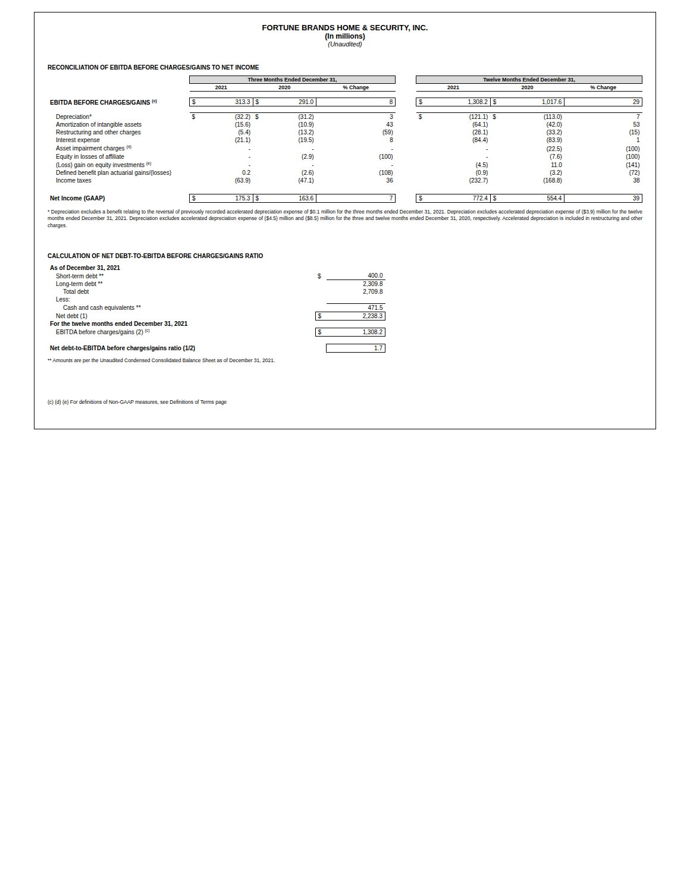FORTUNE BRANDS HOME & SECURITY, INC.
(In millions)
(Unaudited)
RECONCILIATION OF EBITDA BEFORE CHARGES/GAINS TO NET INCOME
| | Three Months Ended December 31, | | Twelve Months Ended December 31, |
| | 2021 | 2020 | % Change | | 2021 | 2020 | % Change |
| EBITDA BEFORE CHARGES/GAINS (c) | $ | 313.3 | $ | 291.0 | 8 | | $ | 1,308.2 | $ | 1,017.6 | 29 |
| Depreciation* | $ | (32.2) | $ | (31.2) | 3 | | $ | (121.1) | $ | (113.0) | 7 |
| Amortization of intangible assets | | (15.6) | | (10.9) | 43 | | | (64.1) | | (42.0) | 53 |
| Restructuring and other charges | | (5.4) | | (13.2) | (59) | | | (28.1) | | (33.2) | (15) |
| Interest expense | | (21.1) | | (19.5) | 8 | | | (84.4) | | (83.9) | 1 |
| Asset impairment charges (d) | | - | | - | - | | | - | | (22.5) | (100) |
| Equity in losses of affiliate | | - | | (2.9) | (100) | | | - | | (7.6) | (100) |
| (Loss) gain on equity investments (e) | | - | | - | - | | | (4.5) | | 11.0 | (141) |
| Defined benefit plan actuarial gains/(losses) | | 0.2 | | (2.6) | (108) | | | (0.9) | | (3.2) | (72) |
| Income taxes | | (63.9) | | (47.1) | 36 | | | (232.7) | | (168.8) | 38 |
| Net Income (GAAP) | $ | 175.3 | $ | 163.6 | 7 | | $ | 772.4 | $ | 554.4 | 39 |
* Depreciation excludes a benefit relating to the reversal of previously recorded accelerated depreciation expense of $0.1 million for the three months ended December 31, 2021. Depreciation excludes accelerated depreciation expense of ($3.9) million for the twelve months ended December 31, 2021. Depreciation excludes accelerated depreciation expense of ($4.5) million and ($8.5) million for the three and twelve months ended December 31, 2020, respectively. Accelerated depreciation is included in restructuring and other charges.
CALCULATION OF NET DEBT-TO-EBITDA BEFORE CHARGES/GAINS RATIO
| As of December 31, 2021 | | |
| Short-term debt ** | $ | 400.0 |
| Long-term debt ** | | 2,309.8 |
| Total debt | | 2,709.8 |
| Less: | | |
| Cash and cash equivalents ** | | 471.5 |
| Net debt (1) | $ | 2,238.3 |
| For the twelve months ended December 31, 2021 | | |
| EBITDA before charges/gains (2) (c) | $ | 1,308.2 |
| Net debt-to-EBITDA before charges/gains ratio (1/2) | | 1.7 |
** Amounts are per the Unaudited Condensed Consolidated Balance Sheet as of December 31, 2021.
(c) (d) (e) For definitions of Non-GAAP measures, see Definitions of Terms page